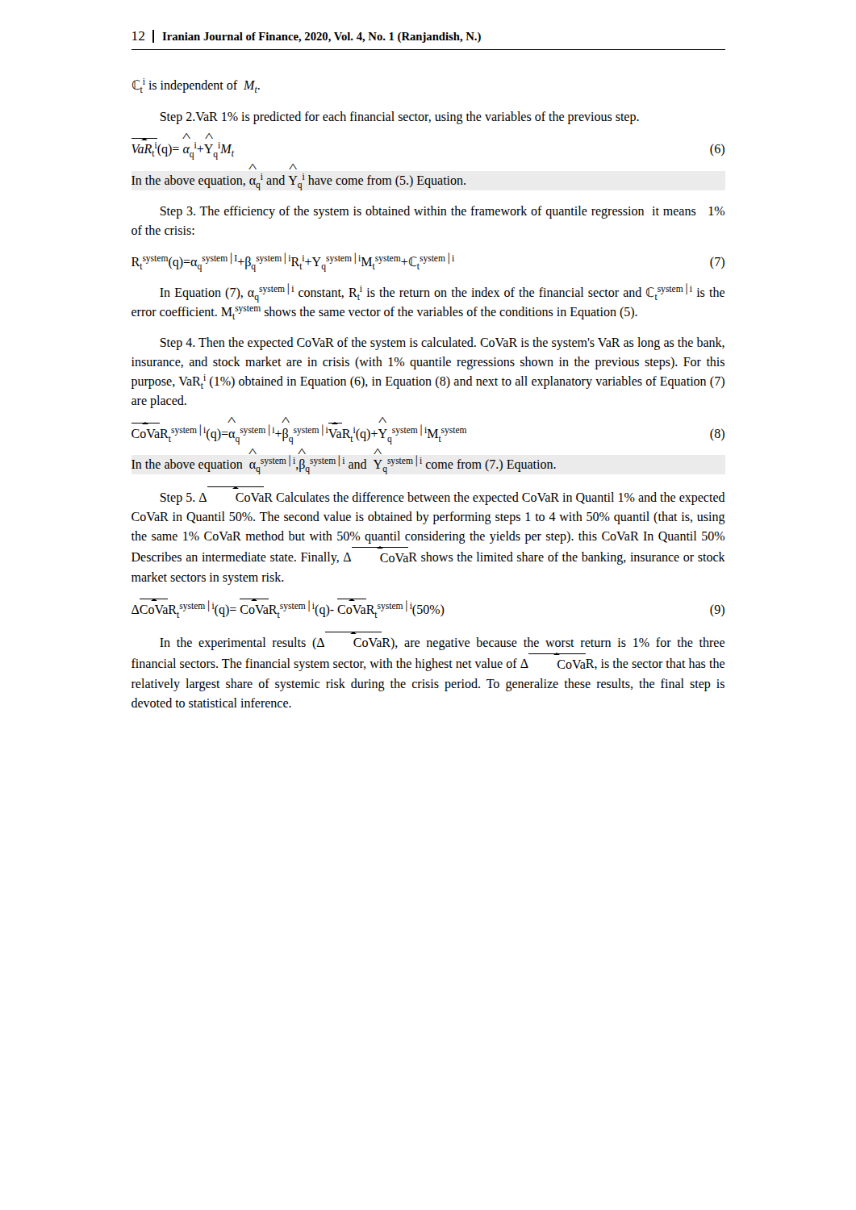12 Iranian Journal of Finance, 2020, Vol. 4, No. 1 (Ranjandish, N.)
ℂti is independent of Mt.
Step 2.VaR 1% is predicted for each financial sector, using the variables of the previous step.
VaRti(q)= αqi+ΥqiMt (6)
In the above equation, αqi and Υqi have come from (5.) Equation.
Step 3. The efficiency of the system is obtained within the framework of quantile regression it means 1% of the crisis:
Rtsystem(q)=αqsystem│I+βqsystem│iRti+Υqsystem│iMtsystem+ℂtsystem│i (7)
In Equation (7), αqsystem│i constant, Rti is the return on the index of the financial sector and ℂtsystem│i is the error coefficient. Mtsystem shows the same vector of the variables of the conditions in Equation (5).
Step 4. Then the expected CoVaR of the system is calculated. CoVaR is the system's VaR as long as the bank, insurance, and stock market are in crisis (with 1% quantile regressions shown in the previous steps). For this purpose, VaRti (1%) obtained in Equation (6), in Equation (8) and next to all explanatory variables of Equation (7) are placed.
CoVa Rtsystem│i(q)=αqsystem│i+βqsystem│iVa Rti(q)+Υqsystem│iMtsystem (8)
In the above equation αqsystem│i,βqsystem│i and Υqsystem│i come from (7.) Equation.
Step 5. ΔCoVa R Calculates the difference between the expected CoVaR in Quantil 1% and the expected CoVaR in Quantil 50%. The second value is obtained by performing steps 1 to 4 with 50% quantil (that is, using the same 1% CoVaR method but with 50% quantil considering the yields per step). this CoVaR In Quantil 50% Describes an intermediate state. Finally, ΔCoVa R shows the limited share of the banking, insurance or stock market sectors in system risk.
ΔCoVa Rtsystem│i(q)= CoVa Rtsystem│i(q)- CoVa Rtsystem│i(50%) (9)
In the experimental results (ΔCoVa R), are negative because the worst return is 1% for the three financial sectors. The financial system sector, with the highest net value of ΔCoVa R, is the sector that has the relatively largest share of systemic risk during the crisis period. To generalize these results, the final step is devoted to statistical inference.